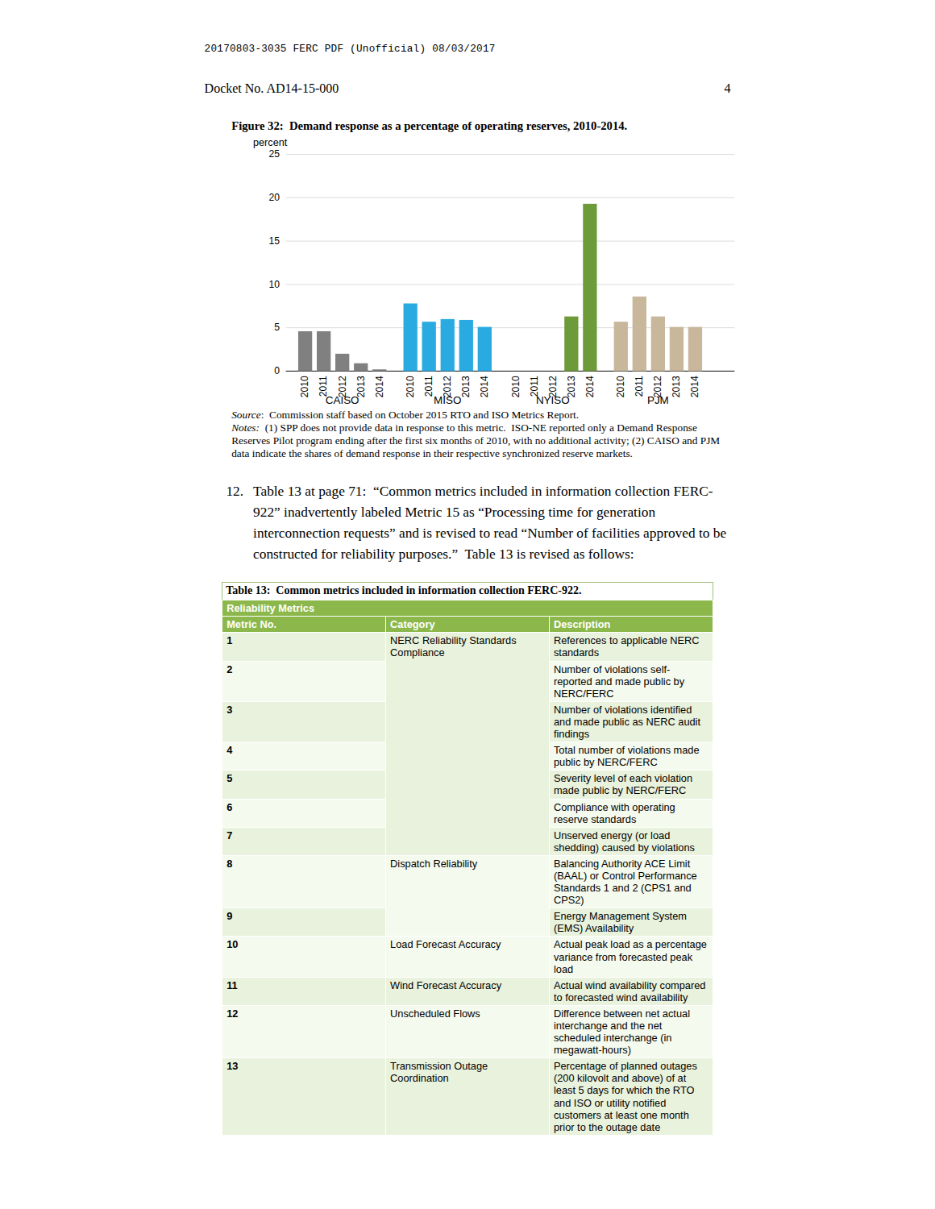20170803-3035 FERC PDF (Unofficial) 08/03/2017
Docket No. AD14-15-000 4
Figure 32: Demand response as a percentage of operating reserves, 2010-2014.
percent
25 20 15 10 5 0 2010 2011 2012 2013 2014 2010 2011 2012 2013 2014 2010 2011 2012 2013 2014 2010 2011 2012 2013 2014 CAISO MISO NYISO PJM
Source: Commission staff based on October 2015 RTO and ISO Metrics Report.
Notes: (1) SPP does not provide data in response to this metric. ISO-NE reported only a Demand Response Reserves Pilot program ending after the first six months of 2010, with no additional activity; (2) CAISO and PJM data indicate the shares of demand response in their respective synchronized reserve markets.
Table 13 at page 71: “Common metrics included in information collection FERC-922” inadvertently labeled Metric 15 as “Processing time for generation interconnection requests” and is revised to read “Number of facilities approved to be constructed for reliability purposes.” Table 13 is revised as follows:
Table 13: Common metrics included in information collection FERC-922.
| Reliability Metrics |
| --- |
| Metric No. | Category | Description |
| 1 | NERC Reliability Standards Compliance | References to applicable NERC standards |
| 2 | Number of violations self-reported and made public by NERC/FERC |
| 3 | Number of violations identified and made public as NERC audit findings |
| 4 | Total number of violations made public by NERC/FERC |
| 5 | Severity level of each violation made public by NERC/FERC |
| 6 | Compliance with operating reserve standards |
| 7 | Unserved energy (or load shedding) caused by violations |
| 8 | Dispatch Reliability | Balancing Authority ACE Limit (BAAL) or Control Performance Standards 1 and 2 (CPS1 and CPS2) |
| 9 | Energy Management System (EMS) Availability |
| 10 | Load Forecast Accuracy | Actual peak load as a percentage variance from forecasted peak load |
| 11 | Wind Forecast Accuracy | Actual wind availability compared to forecasted wind availability |
| 12 | Unscheduled Flows | Difference between net actual interchange and the net scheduled interchange (in megawatt-hours) |
| 13 | Transmission Outage Coordination | Percentage of planned outages (200 kilovolt and above) of at least 5 days for which the RTO and ISO or utility notified customers at least one month prior to the outage date |